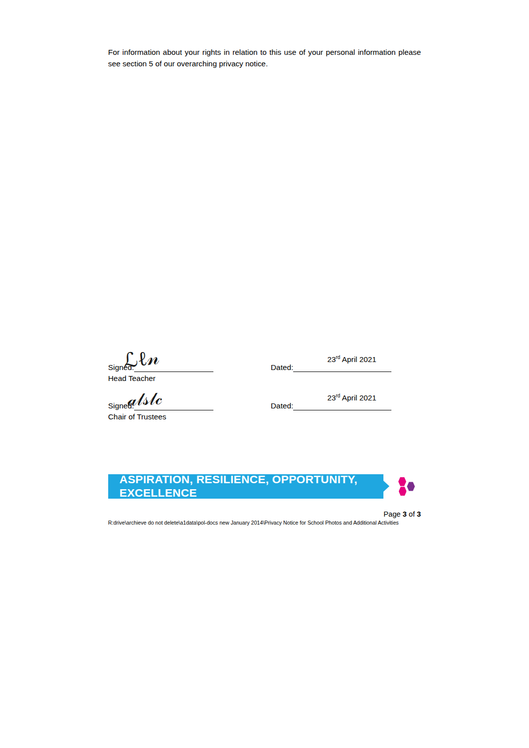For information about your rights in relation to this use of your personal information please see section 5 of our overarching privacy notice.
ℒℓ𝓃
Signed:
23rd April 2021
Dated:
Head Teacher
𝒶𝓁𝓈𝓁𝒸
Signed:
23rd April 2021
Dated:
Chair of Trustees
ASPIRATION, RESILIENCE, OPPORTUNITY, EXCELLENCE
Page 3 of 3
R:drive\archieve do not delete\a1data\pol-docs new January 2014\Privacy Notice for School Photos and Additional Activities